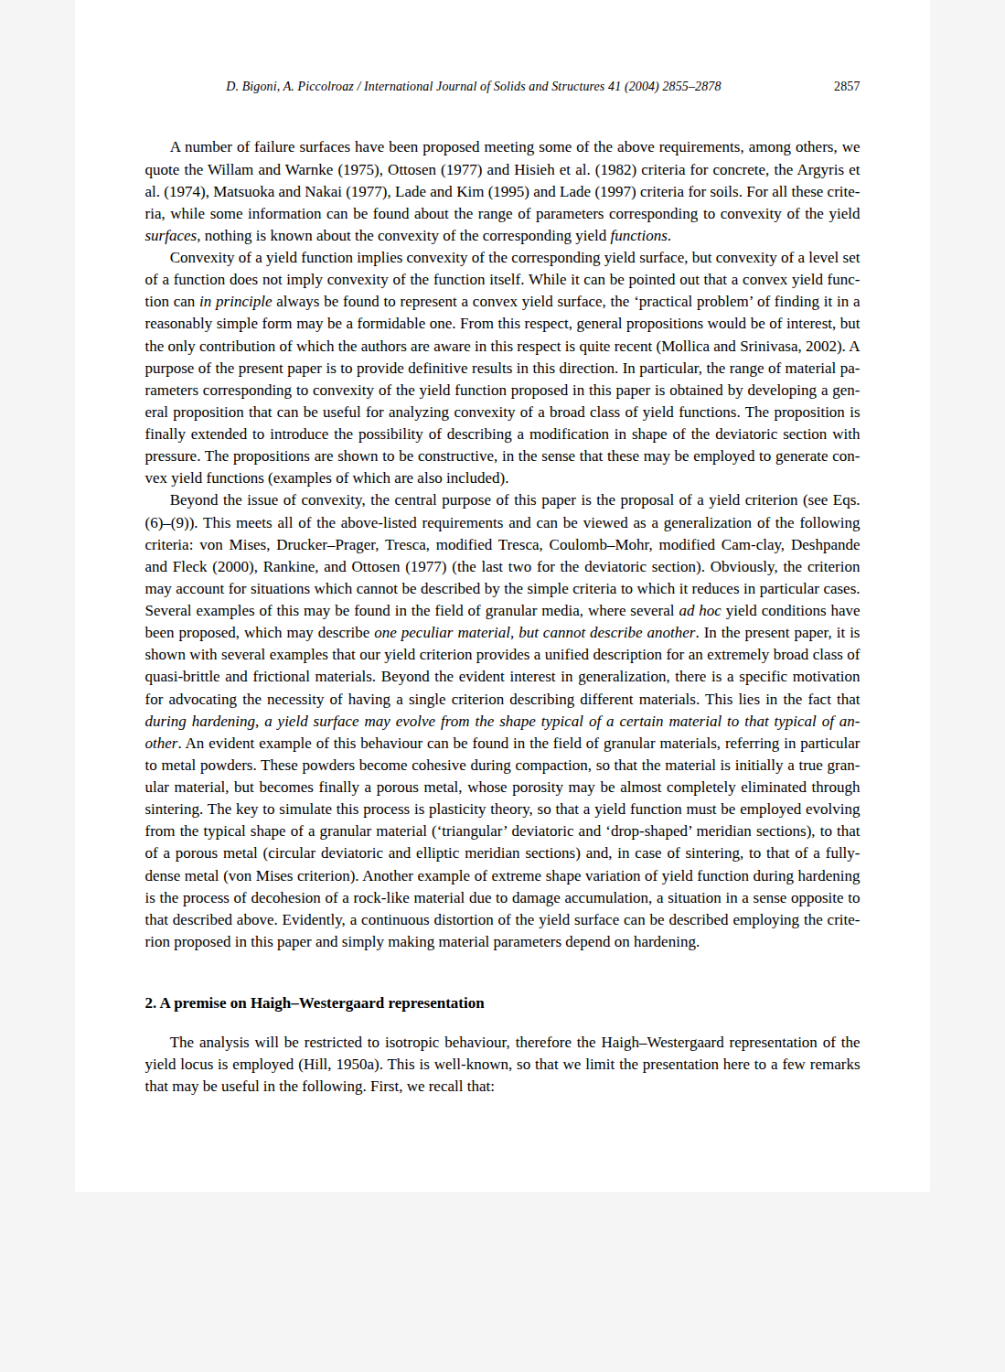D. Bigoni, A. Piccolroaz / International Journal of Solids and Structures 41 (2004) 2855–2878 2857
A number of failure surfaces have been proposed meeting some of the above requirements, among others, we quote the Willam and Warnke (1975), Ottosen (1977) and Hisieh et al. (1982) criteria for concrete, the Argyris et al. (1974), Matsuoka and Nakai (1977), Lade and Kim (1995) and Lade (1997) criteria for soils. For all these criteria, while some information can be found about the range of parameters corresponding to convexity of the yield surfaces, nothing is known about the convexity of the corresponding yield functions.
Convexity of a yield function implies convexity of the corresponding yield surface, but convexity of a level set of a function does not imply convexity of the function itself. While it can be pointed out that a convex yield function can in principle always be found to represent a convex yield surface, the ‘practical problem’ of finding it in a reasonably simple form may be a formidable one. From this respect, general propositions would be of interest, but the only contribution of which the authors are aware in this respect is quite recent (Mollica and Srinivasa, 2002). A purpose of the present paper is to provide definitive results in this direction. In particular, the range of material parameters corresponding to convexity of the yield function proposed in this paper is obtained by developing a general proposition that can be useful for analyzing convexity of a broad class of yield functions. The proposition is finally extended to introduce the possibility of describing a modification in shape of the deviatoric section with pressure. The propositions are shown to be constructive, in the sense that these may be employed to generate convex yield functions (examples of which are also included).
Beyond the issue of convexity, the central purpose of this paper is the proposal of a yield criterion (see Eqs. (6)–(9)). This meets all of the above-listed requirements and can be viewed as a generalization of the following criteria: von Mises, Drucker–Prager, Tresca, modified Tresca, Coulomb–Mohr, modified Cam-clay, Deshpande and Fleck (2000), Rankine, and Ottosen (1977) (the last two for the deviatoric section). Obviously, the criterion may account for situations which cannot be described by the simple criteria to which it reduces in particular cases. Several examples of this may be found in the field of granular media, where several ad hoc yield conditions have been proposed, which may describe one peculiar material, but cannot describe another. In the present paper, it is shown with several examples that our yield criterion provides a unified description for an extremely broad class of quasi-brittle and frictional materials. Beyond the evident interest in generalization, there is a specific motivation for advocating the necessity of having a single criterion describing different materials. This lies in the fact that during hardening, a yield surface may evolve from the shape typical of a certain material to that typical of another. An evident example of this behaviour can be found in the field of granular materials, referring in particular to metal powders. These powders become cohesive during compaction, so that the material is initially a true granular material, but becomes finally a porous metal, whose porosity may be almost completely eliminated through sintering. The key to simulate this process is plasticity theory, so that a yield function must be employed evolving from the typical shape of a granular material (‘triangular’ deviatoric and ‘drop-shaped’ meridian sections), to that of a porous metal (circular deviatoric and elliptic meridian sections) and, in case of sintering, to that of a fully-dense metal (von Mises criterion). Another example of extreme shape variation of yield function during hardening is the process of decohesion of a rock-like material due to damage accumulation, a situation in a sense opposite to that described above. Evidently, a continuous distortion of the yield surface can be described employing the criterion proposed in this paper and simply making material parameters depend on hardening.
2. A premise on Haigh–Westergaard representation
The analysis will be restricted to isotropic behaviour, therefore the Haigh–Westergaard representation of the yield locus is employed (Hill, 1950a). This is well-known, so that we limit the presentation here to a few remarks that may be useful in the following. First, we recall that: